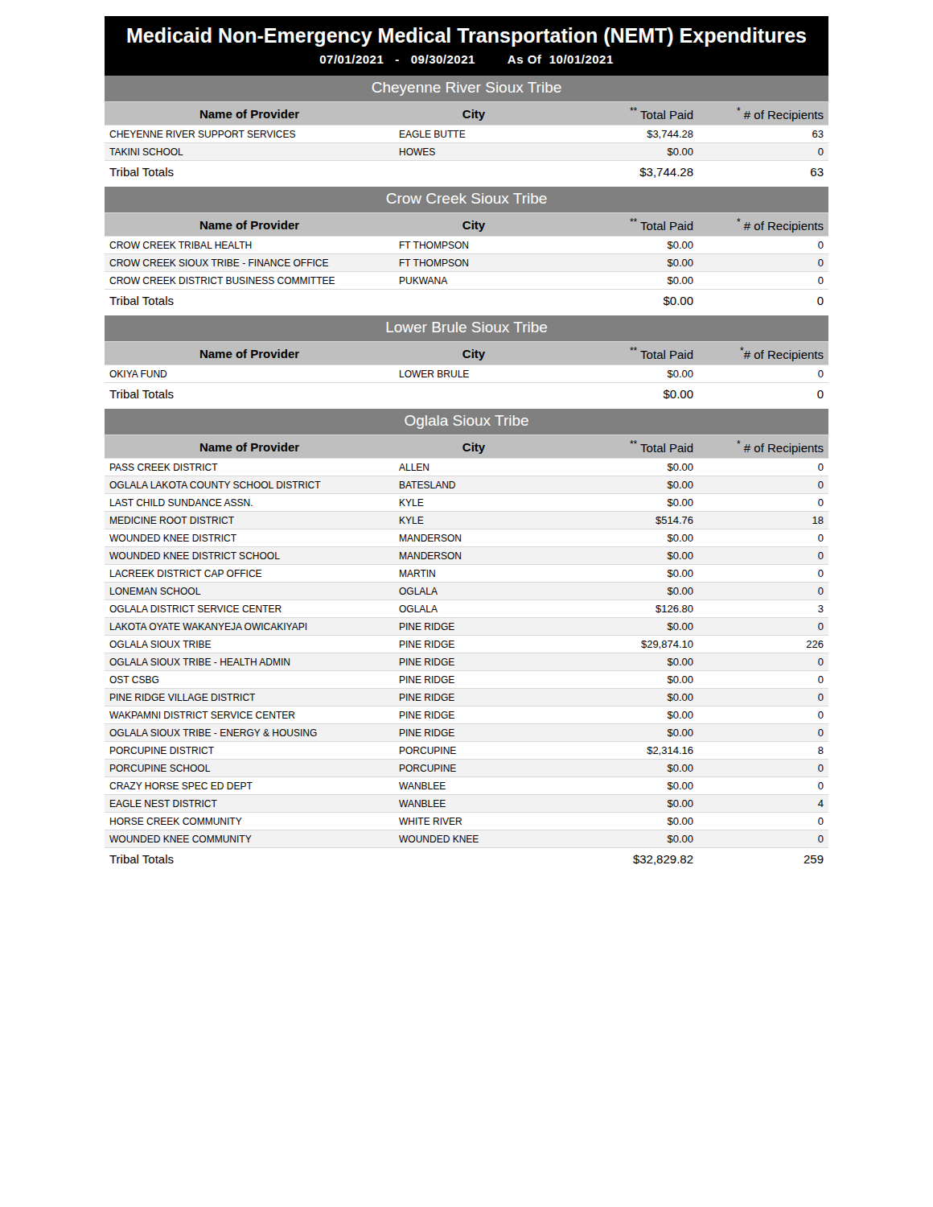Medicaid Non-Emergency Medical Transportation (NEMT) Expenditures
07/01/2021 - 09/30/2021 As Of 10/01/2021
| Cheyenne River Sioux Tribe |
| Name of Provider | City | ** Total Paid | * # of Recipients |
| CHEYENNE RIVER SUPPORT SERVICES | EAGLE BUTTE | $3,744.28 | 63 |
| TAKINI SCHOOL | HOWES | $0.00 | 0 |
| Tribal Totals | | $3,744.28 | 63 |
| Crow Creek Sioux Tribe |
| Name of Provider | City | ** Total Paid | * # of Recipients |
| CROW CREEK TRIBAL HEALTH | FT THOMPSON | $0.00 | 0 |
| CROW CREEK SIOUX TRIBE - FINANCE OFFICE | FT THOMPSON | $0.00 | 0 |
| CROW CREEK DISTRICT BUSINESS COMMITTEE | PUKWANA | $0.00 | 0 |
| Tribal Totals | | $0.00 | 0 |
| Lower Brule Sioux Tribe |
| Name of Provider | City | ** Total Paid | * # of Recipients |
| OKIYA FUND | LOWER BRULE | $0.00 | 0 |
| Tribal Totals | | $0.00 | 0 |
| Oglala Sioux Tribe |
| Name of Provider | City | ** Total Paid | * # of Recipients |
| PASS CREEK DISTRICT | ALLEN | $0.00 | 0 |
| OGLALA LAKOTA COUNTY SCHOOL DISTRICT | BATESLAND | $0.00 | 0 |
| LAST CHILD SUNDANCE ASSN. | KYLE | $0.00 | 0 |
| MEDICINE ROOT DISTRICT | KYLE | $514.76 | 18 |
| WOUNDED KNEE DISTRICT | MANDERSON | $0.00 | 0 |
| WOUNDED KNEE DISTRICT SCHOOL | MANDERSON | $0.00 | 0 |
| LACREEK DISTRICT CAP OFFICE | MARTIN | $0.00 | 0 |
| LONEMAN SCHOOL | OGLALA | $0.00 | 0 |
| OGLALA DISTRICT SERVICE CENTER | OGLALA | $126.80 | 3 |
| LAKOTA OYATE WAKANYEJA OWICAKIYAPI | PINE RIDGE | $0.00 | 0 |
| OGLALA SIOUX TRIBE | PINE RIDGE | $29,874.10 | 226 |
| OGLALA SIOUX TRIBE - HEALTH ADMIN | PINE RIDGE | $0.00 | 0 |
| OST CSBG | PINE RIDGE | $0.00 | 0 |
| PINE RIDGE VILLAGE DISTRICT | PINE RIDGE | $0.00 | 0 |
| WAKPAMNI DISTRICT SERVICE CENTER | PINE RIDGE | $0.00 | 0 |
| OGLALA SIOUX TRIBE - ENERGY & HOUSING | PINE RIDGE | $0.00 | 0 |
| PORCUPINE DISTRICT | PORCUPINE | $2,314.16 | 8 |
| PORCUPINE SCHOOL | PORCUPINE | $0.00 | 0 |
| CRAZY HORSE SPEC ED DEPT | WANBLEE | $0.00 | 0 |
| EAGLE NEST DISTRICT | WANBLEE | $0.00 | 4 |
| HORSE CREEK COMMUNITY | WHITE RIVER | $0.00 | 0 |
| WOUNDED KNEE COMMUNITY | WOUNDED KNEE | $0.00 | 0 |
| Tribal Totals | | $32,829.82 | 259 |